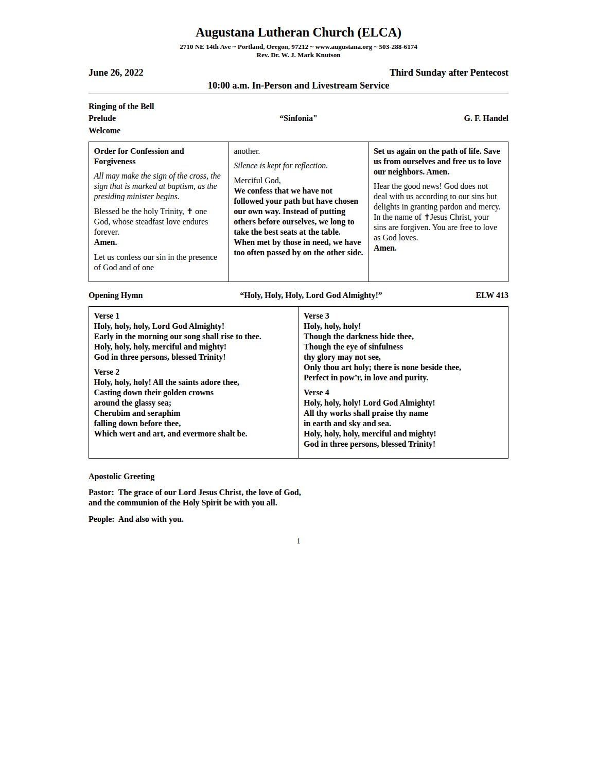Augustana Lutheran Church (ELCA)
2710 NE 14th Ave ~ Portland, Oregon, 97212 ~ www.augustana.org ~ 503-288-6174
Rev. Dr. W. J. Mark Knutson
June 26, 2022 Third Sunday after Pentecost
10:00 a.m. In-Person and Livestream Service
Ringing of the Bell
Prelude
“Sinfonia"
G. F. Handel
Welcome
| Order for Confession and Forgiveness All may make the sign of the cross, the sign that is marked at baptism, as the presiding minister begins. Blessed be the holy Trinity, ✝ one God, whose steadfast love endures forever. Amen. Let us confess our sin in the presence of God and of one | another. Silence is kept for reflection. Merciful God, We confess that we have not followed your path but have chosen our own way. Instead of putting others before ourselves, we long to take the best seats at the table. When met by those in need, we have too often passed by on the other side. | Set us again on the path of life. Save us from ourselves and free us to love our neighbors. Amen. Hear the good news! God does not deal with us according to our sins but delights in granting pardon and mercy. In the name of ✝ Jesus Christ, your sins are forgiven. You are free to love as God loves. Amen. |
Opening Hymn
“Holy, Holy, Holy, Lord God Almighty!”
ELW 413
| Verse 1 Holy, holy, holy, Lord God Almighty! Early in the morning our song shall rise to thee. Holy, holy, holy, merciful and mighty! God in three persons, blessed Trinity! Verse 2 Holy, holy, holy! All the saints adore thee, Casting down their golden crowns around the glassy sea; Cherubim and seraphim falling down before thee, Which wert and art, and evermore shalt be. | Verse 3 Holy, holy, holy! Though the darkness hide thee, Though the eye of sinfulness thy glory may not see, Only thou art holy; there is none beside thee, Perfect in pow’r, in love and purity. Verse 4 Holy, holy, holy! Lord God Almighty! All thy works shall praise thy name in earth and sky and sea. Holy, holy, holy, merciful and mighty! God in three persons, blessed Trinity! |
Apostolic Greeting
Pastor: The grace of our Lord Jesus Christ, the love of God,
and the communion of the Holy Spirit be with you all.
People: And also with you.
1